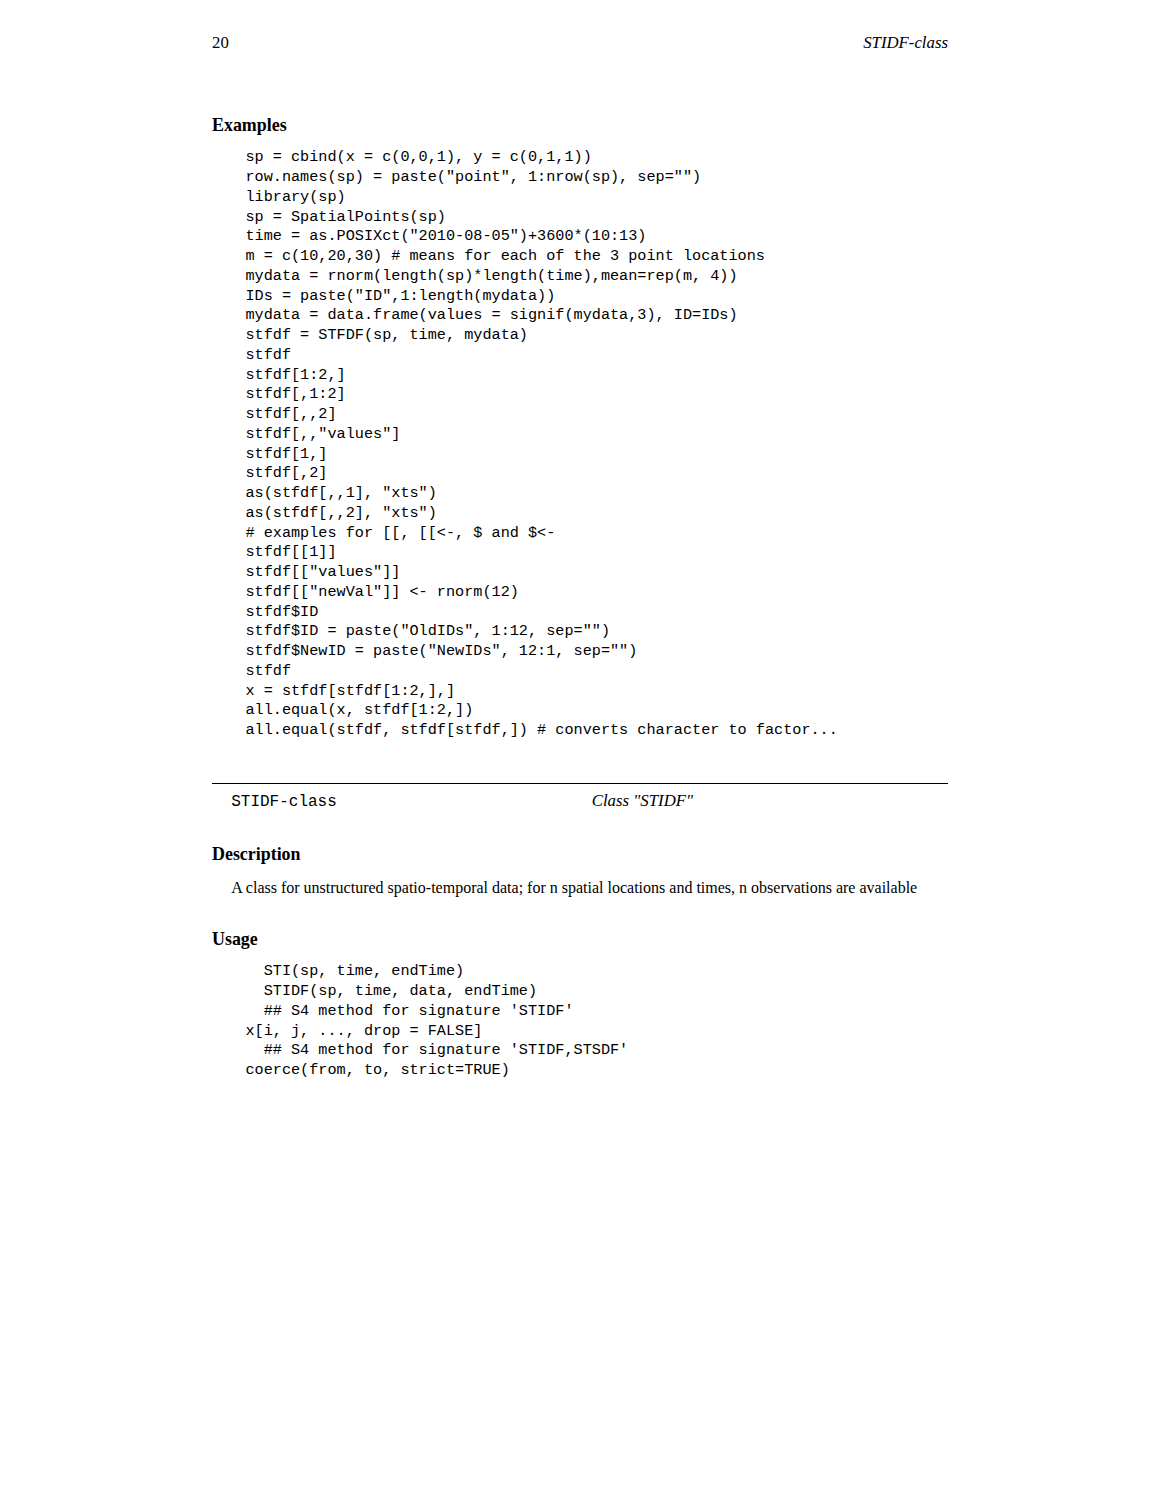20 STIDF-class
Examples
sp = cbind(x = c(0,0,1), y = c(0,1,1))
row.names(sp) = paste("point", 1:nrow(sp), sep="")
library(sp)
sp = SpatialPoints(sp)
time = as.POSIXct("2010-08-05")+3600*(10:13)
m = c(10,20,30) # means for each of the 3 point locations
mydata = rnorm(length(sp)*length(time),mean=rep(m, 4))
IDs = paste("ID",1:length(mydata))
mydata = data.frame(values = signif(mydata,3), ID=IDs)
stfdf = STFDF(sp, time, mydata)
stfdf
stfdf[1:2,]
stfdf[,1:2]
stfdf[,,2]
stfdf[,,"values"]
stfdf[1,]
stfdf[,2]
as(stfdf[,,1], "xts")
as(stfdf[,,2], "xts")
# examples for [[, [[<-, $ and $<-
stfdf[[1]]
stfdf[["values"]]
stfdf[["newVal"]] <- rnorm(12)
stfdf$ID
stfdf$ID = paste("OldIDs", 1:12, sep="")
stfdf$NewID = paste("NewIDs", 12:1, sep="")
stfdf
x = stfdf[stfdf[1:2,],]
all.equal(x, stfdf[1:2,])
all.equal(stfdf, stfdf[stfdf,]) # converts character to factor...
STIDF-class Class "STIDF"
Description
A class for unstructured spatio-temporal data; for n spatial locations and times, n observations are available
Usage
  STI(sp, time, endTime)
  STIDF(sp, time, data, endTime)
  ## S4 method for signature 'STIDF'
x[i, j, ..., drop = FALSE]
  ## S4 method for signature 'STIDF,STSDF'
coerce(from, to, strict=TRUE)